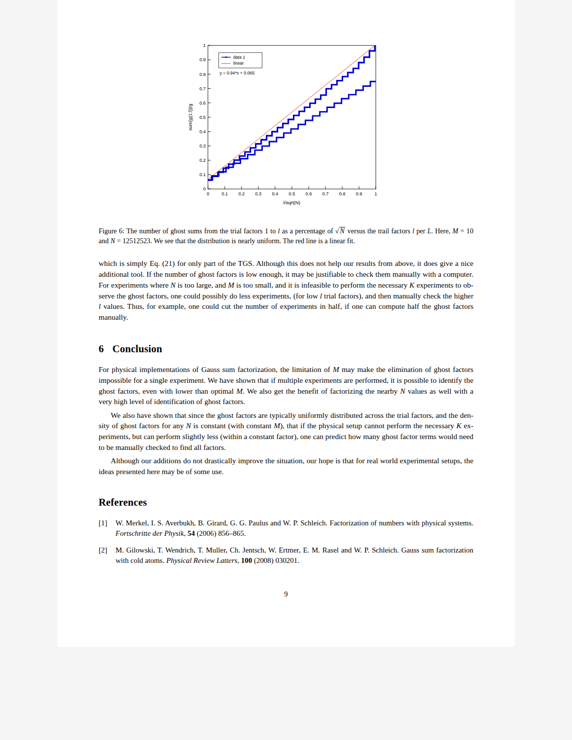0 0.1 0.2 0.3 0.4 0.5 0.6 0.7 0.8 0.9 1 0 0.1 0.2 0.3 0.4 0.5 0.6 0.7 0.8 0.9 1 l/sqrt(N) sum(g(1:l))/g data 1 linear y = 0.94*x + 0.065
Figure 6: The number of ghost sums from the trial factors 1 to l as a percentage of √N versus the trail factors l per L. Here, M = 10 and N = 12512523. We see that the distribution is nearly uniform. The red line is a linear fit.
which is simply Eq. (21) for only part of the TGS. Although this does not help our results from above, it does give a nice additional tool. If the number of ghost factors is low enough, it may be justifiable to check them manually with a computer. For experiments where N is too large, and M is too small, and it is infeasible to perform the necessary K experiments to observe the ghost factors, one could possibly do less experiments, (for low l trial factors), and then manually check the higher l values. Thus, for example, one could cut the number of experiments in half, if one can compute half the ghost factors manually.
6 Conclusion
For physical implementations of Gauss sum factorization, the limitation of M may make the elimination of ghost factors impossible for a single experiment. We have shown that if multiple experiments are performed, it is possible to identify the ghost factors, even with lower than optimal M. We also get the benefit of factorizing the nearby N values as well with a very high level of identification of ghost factors.
We also have shown that since the ghost factors are typically uniformly distributed across the trial factors, and the density of ghost factors for any N is constant (with constant M), that if the physical setup cannot perform the necessary K experiments, but can perform slightly less (within a constant factor), one can predict how many ghost factor terms would need to be manually checked to find all factors.
Although our additions do not drastically improve the situation, our hope is that for real world experimental setups, the ideas presented here may be of some use.
References
[1] W. Merkel, I. S. Averbukh, B. Girard, G. G. Paulus and W. P. Schleich. Factorization of numbers with physical systems. Fortschritte der Physik, 54 (2006) 856–865.
[2] M. Gilowski, T. Wendrich, T. Muller, Ch. Jentsch, W. Ertmer, E. M. Rasel and W. P. Schleich. Gauss sum factorization with cold atoms. Physical Review Latters, 100 (2008) 030201.
9